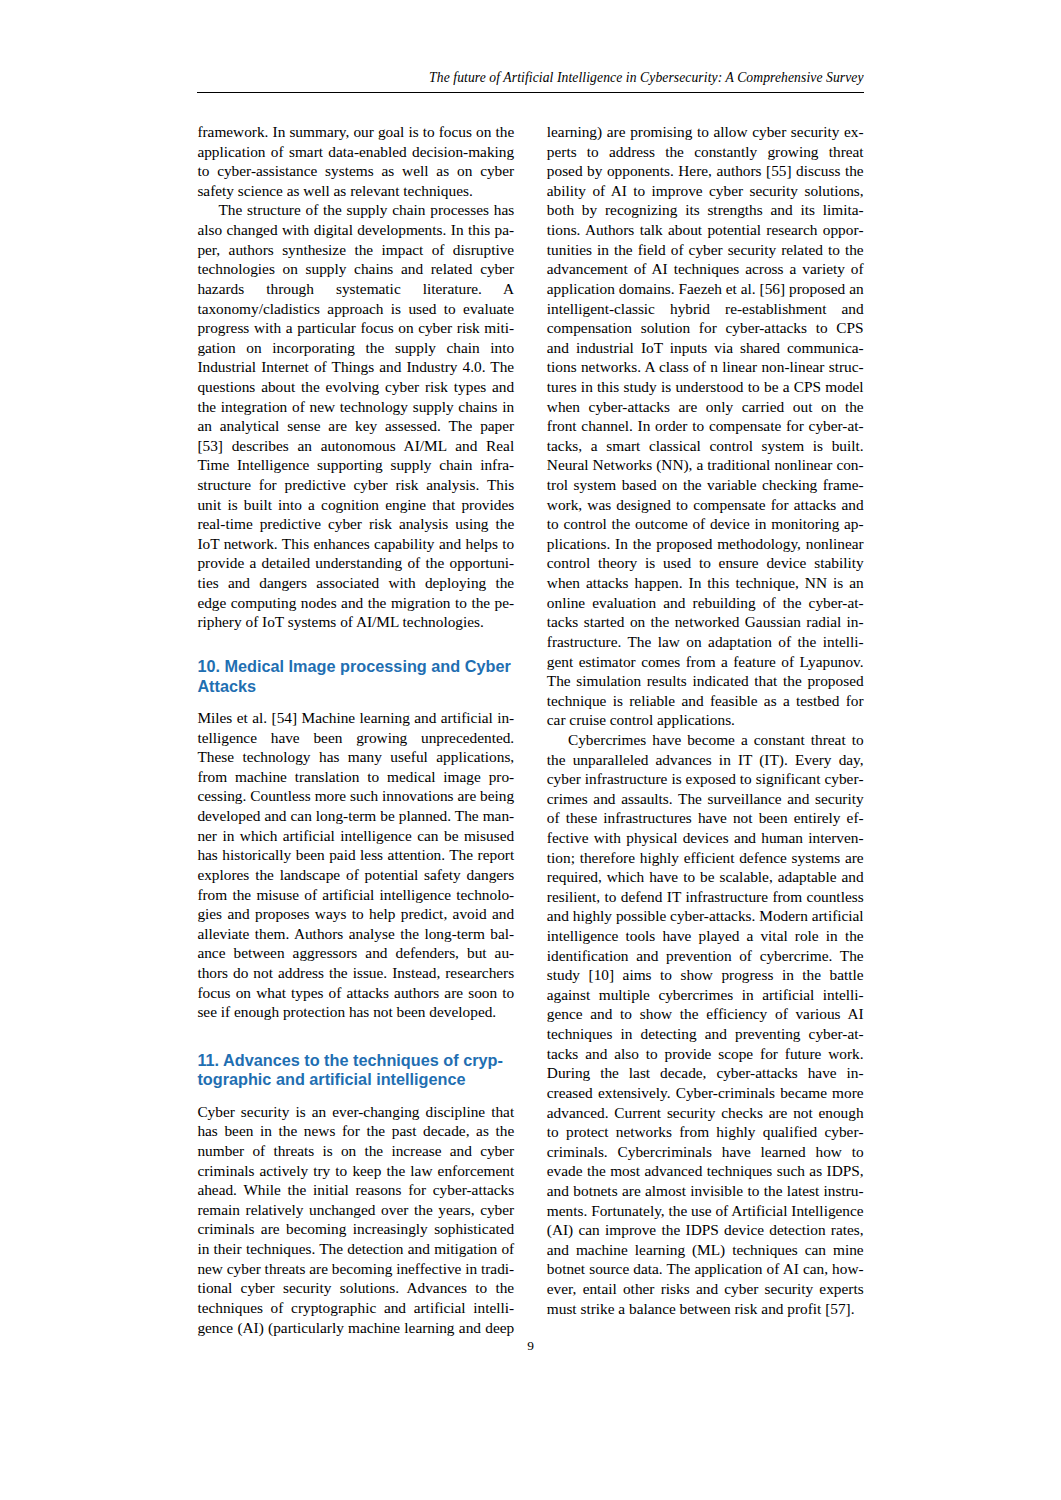The future of Artificial Intelligence in Cybersecurity: A Comprehensive Survey
framework. In summary, our goal is to focus on the application of smart data-enabled decision-making to cyber-assistance systems as well as on cyber safety science as well as relevant techniques.
The structure of the supply chain processes has also changed with digital developments. In this paper, authors synthesize the impact of disruptive technologies on supply chains and related cyber hazards through systematic literature. A taxonomy/cladistics approach is used to evaluate progress with a particular focus on cyber risk mitigation on incorporating the supply chain into Industrial Internet of Things and Industry 4.0. The questions about the evolving cyber risk types and the integration of new technology supply chains in an analytical sense are key assessed. The paper [53] describes an autonomous AI/ML and Real Time Intelligence supporting supply chain infrastructure for predictive cyber risk analysis. This unit is built into a cognition engine that provides real-time predictive cyber risk analysis using the IoT network. This enhances capability and helps to provide a detailed understanding of the opportunities and dangers associated with deploying the edge computing nodes and the migration to the periphery of IoT systems of AI/ML technologies.
10. Medical Image processing and Cyber Attacks
Miles et al. [54] Machine learning and artificial intelligence have been growing unprecedented. These technology has many useful applications, from machine translation to medical image processing. Countless more such innovations are being developed and can long-term be planned. The manner in which artificial intelligence can be misused has historically been paid less attention. The report explores the landscape of potential safety dangers from the misuse of artificial intelligence technologies and proposes ways to help predict, avoid and alleviate them. Authors analyse the long-term balance between aggressors and defenders, but authors do not address the issue. Instead, researchers focus on what types of attacks authors are soon to see if enough protection has not been developed.
11. Advances to the techniques of cryptographic and artificial intelligence
Cyber security is an ever-changing discipline that has been in the news for the past decade, as the number of threats is on the increase and cyber criminals actively try to keep the law enforcement ahead. While the initial reasons for cyber-attacks remain relatively unchanged over the years, cyber criminals are becoming increasingly sophisticated in their techniques. The detection and mitigation of new cyber threats are becoming ineffective in traditional cyber security solutions. Advances to the techniques of cryptographic and artificial intelligence (AI) (particularly machine learning and deep learning) are promising to allow cyber security experts to address the constantly growing threat posed by opponents. Here, authors [55] discuss the ability of AI to improve cyber security solutions, both by recognizing its strengths and its limitations. Authors talk about potential research opportunities in the field of cyber security related to the advancement of AI techniques across a variety of application domains. Faezeh et al. [56] proposed an intelligent-classic hybrid re-establishment and compensation solution for cyber-attacks to CPS and industrial IoT inputs via shared communications networks. A class of n linear non-linear structures in this study is understood to be a CPS model when cyber-attacks are only carried out on the front channel. In order to compensate for cyber-attacks, a smart classical control system is built. Neural Networks (NN), a traditional nonlinear control system based on the variable checking framework, was designed to compensate for attacks and to control the outcome of device in monitoring applications. In the proposed methodology, nonlinear control theory is used to ensure device stability when attacks happen. In this technique, NN is an online evaluation and rebuilding of the cyber-attacks started on the networked Gaussian radial infrastructure. The law on adaptation of the intelligent estimator comes from a feature of Lyapunov. The simulation results indicated that the proposed technique is reliable and feasible as a testbed for car cruise control applications.
Cybercrimes have become a constant threat to the unparalleled advances in IT (IT). Every day, cyber infrastructure is exposed to significant cybercrimes and assaults. The surveillance and security of these infrastructures have not been entirely effective with physical devices and human intervention; therefore highly efficient defence systems are required, which have to be scalable, adaptable and resilient, to defend IT infrastructure from countless and highly possible cyber-attacks. Modern artificial intelligence tools have played a vital role in the identification and prevention of cybercrime. The study [10] aims to show progress in the battle against multiple cybercrimes in artificial intelligence and to show the efficiency of various AI techniques in detecting and preventing cyber-attacks and also to provide scope for future work. During the last decade, cyber-attacks have increased extensively. Cyber-criminals became more advanced. Current security checks are not enough to protect networks from highly qualified cybercriminals. Cybercriminals have learned how to evade the most advanced techniques such as IDPS, and botnets are almost invisible to the latest instruments. Fortunately, the use of Artificial Intelligence (AI) can improve the IDPS device detection rates, and machine learning (ML) techniques can mine botnet source data. The application of AI can, however, entail other risks and cyber security experts must strike a balance between risk and profit [57].
9